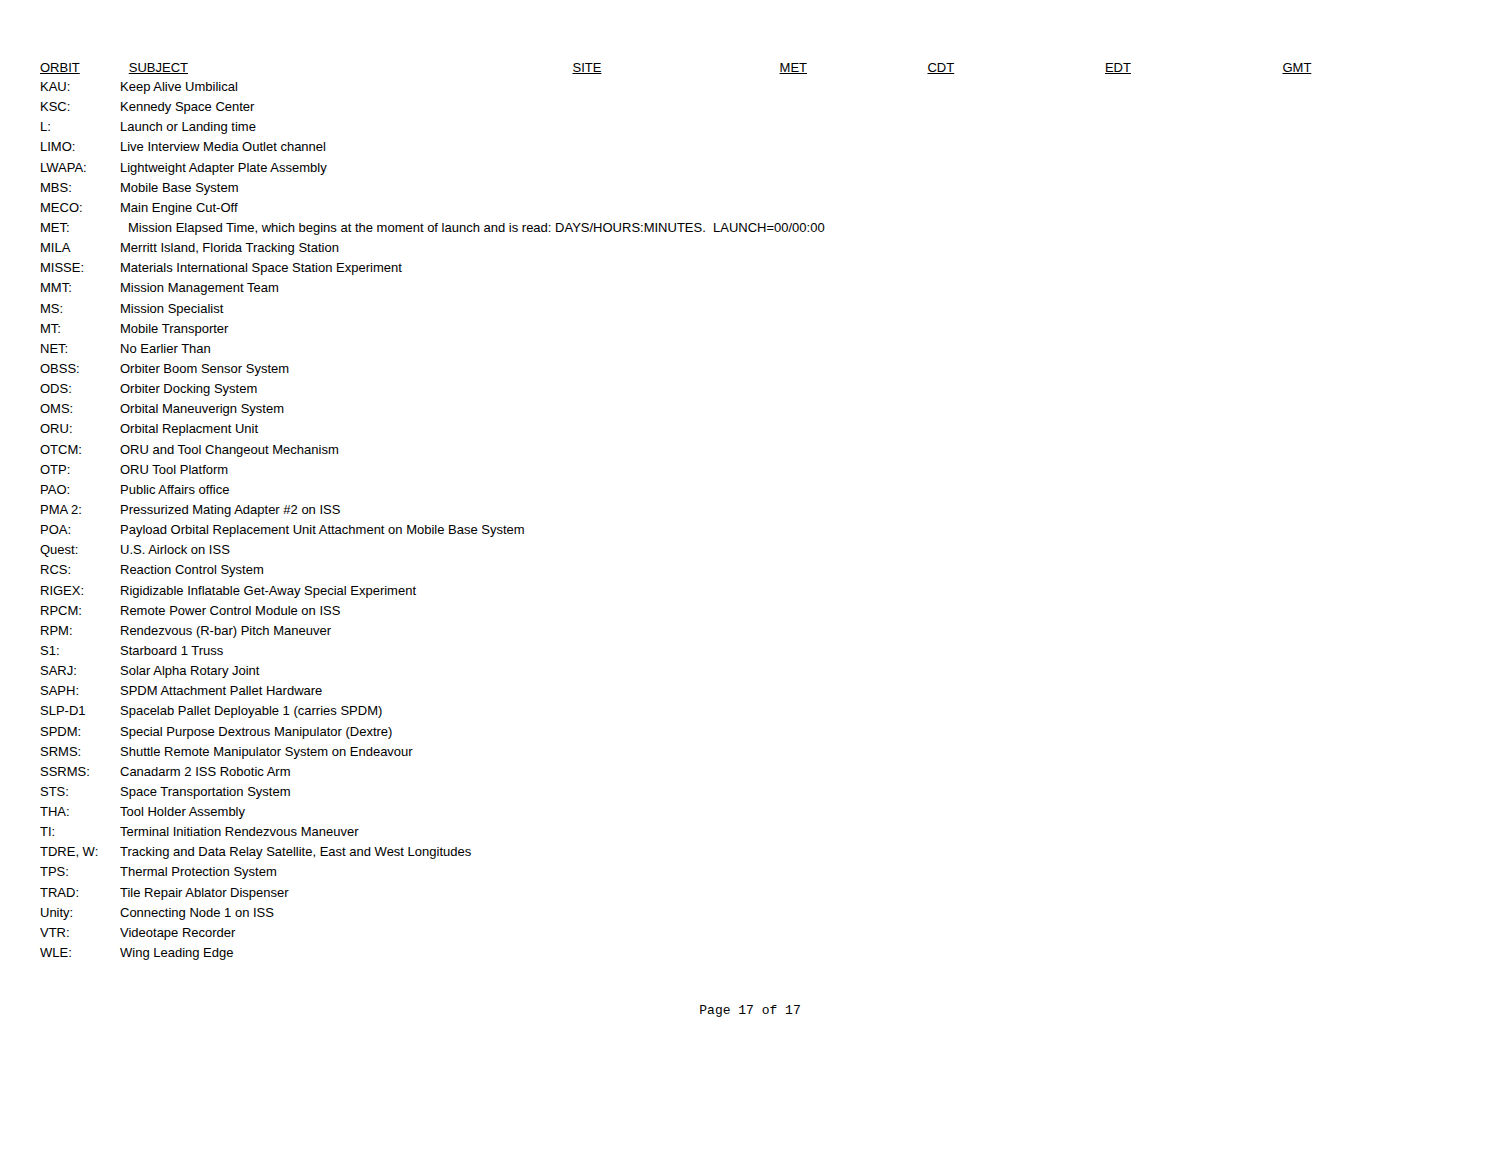| ORBIT | SUBJECT | SITE | MET | CDT | EDT | GMT |
| --- | --- | --- | --- | --- | --- | --- |
| KAU: | Keep Alive Umbilical |
| KSC: | Kennedy Space Center |
| L: | Launch or Landing time |
| LIMO: | Live Interview Media Outlet channel |
| LWAPA: | Lightweight Adapter Plate Assembly |
| MBS: | Mobile Base System |
| MECO: | Main Engine Cut-Off |
| MET: | Mission Elapsed Time, which begins at the moment of launch and is read: DAYS/HOURS:MINUTES. LAUNCH=00/00:00 |
| MILA | Merritt Island, Florida Tracking Station |
| MISSE: | Materials International Space Station Experiment |
| MMT: | Mission Management Team |
| MS: | Mission Specialist |
| MT: | Mobile Transporter |
| NET: | No Earlier Than |
| OBSS: | Orbiter Boom Sensor System |
| ODS: | Orbiter Docking System |
| OMS: | Orbital Maneuverign System |
| ORU: | Orbital Replacment Unit |
| OTCM: | ORU and Tool Changeout Mechanism |
| OTP: | ORU Tool Platform |
| PAO: | Public Affairs office |
| PMA 2: | Pressurized Mating Adapter #2 on ISS |
| POA: | Payload Orbital Replacement Unit Attachment on Mobile Base System |
| Quest: | U.S. Airlock on ISS |
| RCS: | Reaction Control System |
| RIGEX: | Rigidizable Inflatable Get-Away Special Experiment |
| RPCM: | Remote Power Control Module on ISS |
| RPM: | Rendezvous (R-bar) Pitch Maneuver |
| S1: | Starboard 1 Truss |
| SARJ: | Solar Alpha Rotary Joint |
| SAPH: | SPDM Attachment Pallet Hardware |
| SLP-D1 | Spacelab Pallet Deployable 1 (carries SPDM) |
| SPDM: | Special Purpose Dextrous Manipulator (Dextre) |
| SRMS: | Shuttle Remote Manipulator System on Endeavour |
| SSRMS: | Canadarm 2 ISS Robotic Arm |
| STS: | Space Transportation System |
| THA: | Tool Holder Assembly |
| TI: | Terminal Initiation Rendezvous Maneuver |
| TDRE, W: | Tracking and Data Relay Satellite, East and West Longitudes |
| TPS: | Thermal Protection System |
| TRAD: | Tile Repair Ablator Dispenser |
| Unity: | Connecting Node 1 on ISS |
| VTR: | Videotape Recorder |
| WLE: | Wing Leading Edge |
Page 17 of 17